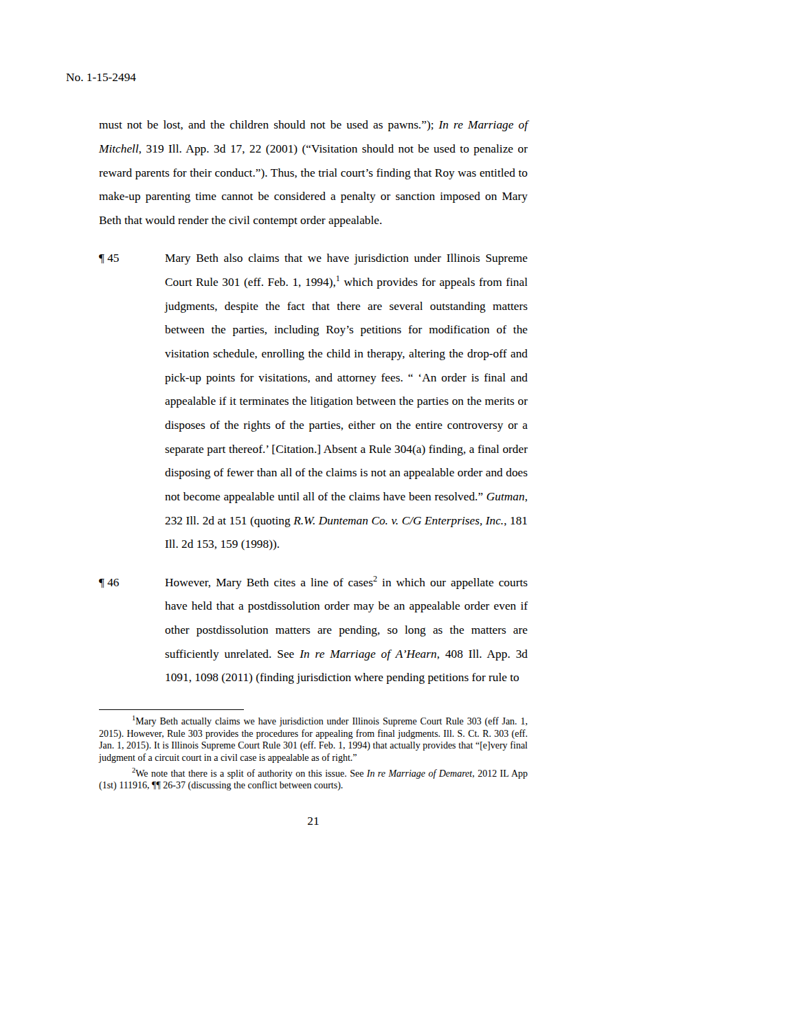No. 1-15-2494
must not be lost, and the children should not be used as pawns.”); In re Marriage of Mitchell, 319 Ill. App. 3d 17, 22 (2001) (“Visitation should not be used to penalize or reward parents for their conduct.”). Thus, the trial court’s finding that Roy was entitled to make-up parenting time cannot be considered a penalty or sanction imposed on Mary Beth that would render the civil contempt order appealable.
¶ 45
Mary Beth also claims that we have jurisdiction under Illinois Supreme Court Rule 301 (eff. Feb. 1, 1994),1 which provides for appeals from final judgments, despite the fact that there are several outstanding matters between the parties, including Roy’s petitions for modification of the visitation schedule, enrolling the child in therapy, altering the drop-off and pick-up points for visitations, and attorney fees. “ ‘An order is final and appealable if it terminates the litigation between the parties on the merits or disposes of the rights of the parties, either on the entire controversy or a separate part thereof.’ [Citation.] Absent a Rule 304(a) finding, a final order disposing of fewer than all of the claims is not an appealable order and does not become appealable until all of the claims have been resolved.” Gutman, 232 Ill. 2d at 151 (quoting R.W. Dunteman Co. v. C/G Enterprises, Inc., 181 Ill. 2d 153, 159 (1998)).
¶ 46
However, Mary Beth cites a line of cases2 in which our appellate courts have held that a postdissolution order may be an appealable order even if other postdissolution matters are pending, so long as the matters are sufficiently unrelated. See In re Marriage of A’Hearn, 408 Ill. App. 3d 1091, 1098 (2011) (finding jurisdiction where pending petitions for rule to
1Mary Beth actually claims we have jurisdiction under Illinois Supreme Court Rule 303 (eff Jan. 1, 2015). However, Rule 303 provides the procedures for appealing from final judgments. Ill. S. Ct. R. 303 (eff. Jan. 1, 2015). It is Illinois Supreme Court Rule 301 (eff. Feb. 1, 1994) that actually provides that “[e]very final judgment of a circuit court in a civil case is appealable as of right.”
2We note that there is a split of authority on this issue. See In re Marriage of Demaret, 2012 IL App (1st) 111916, ¶¶ 26-37 (discussing the conflict between courts).
21